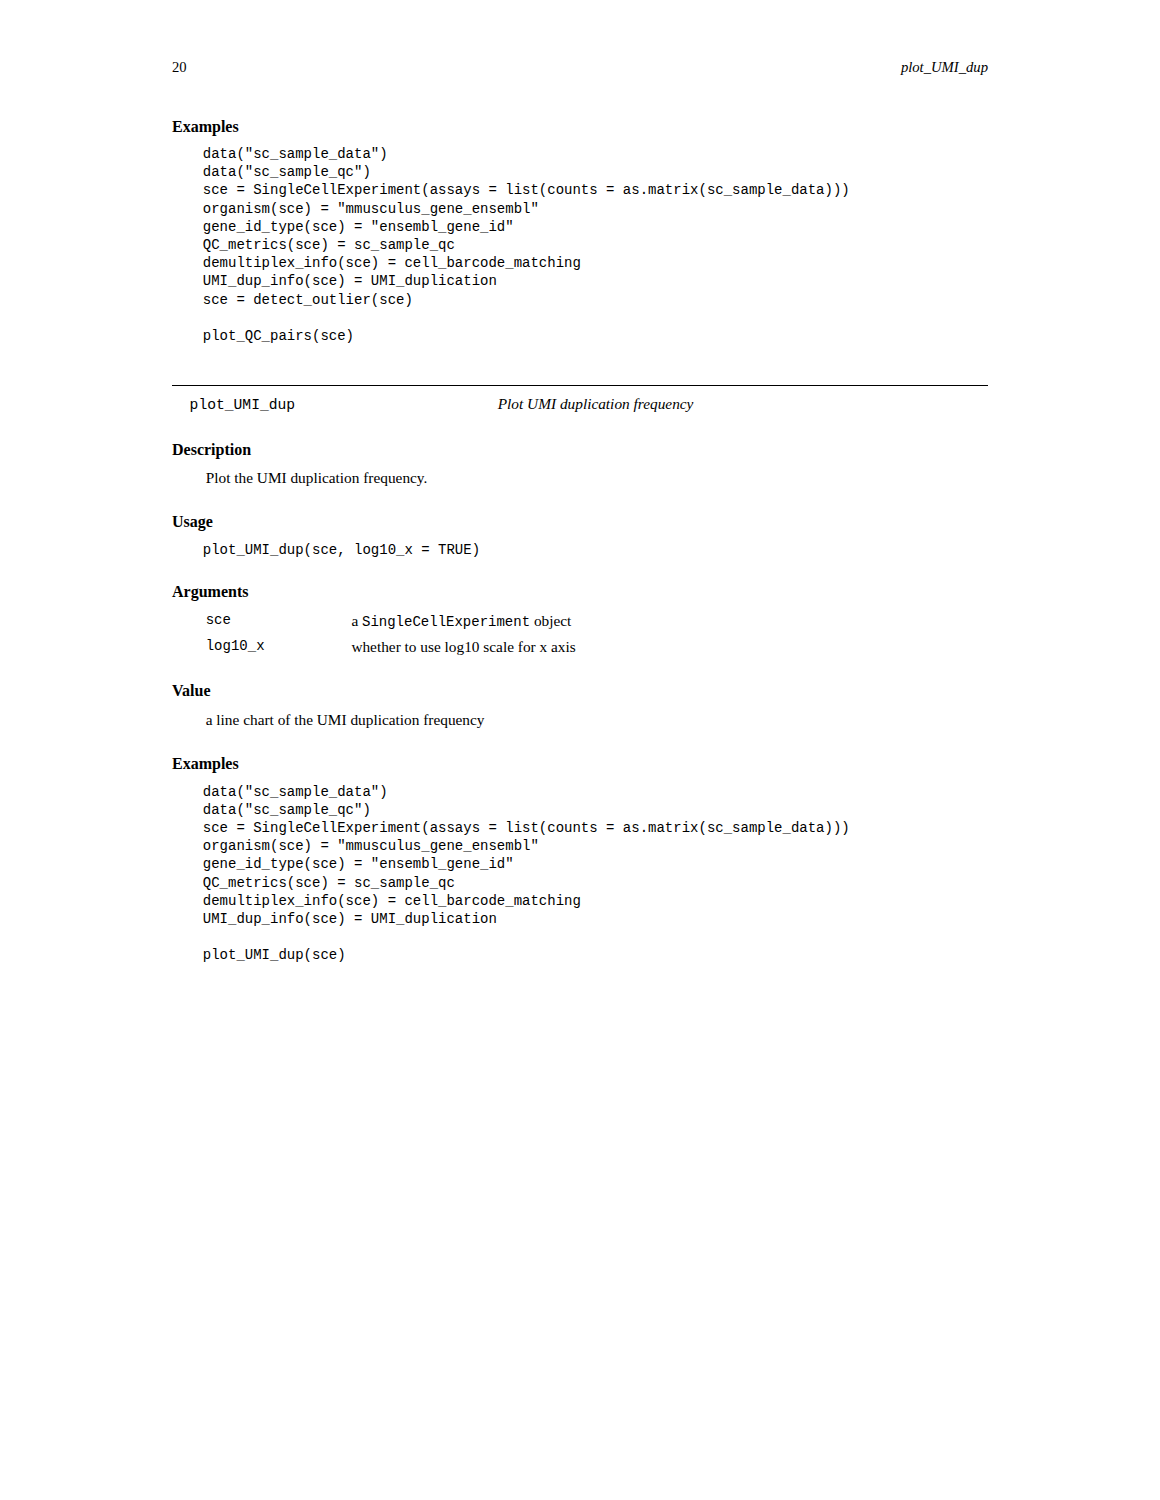20 plot_UMI_dup
Examples
data("sc_sample_data")
data("sc_sample_qc")
sce = SingleCellExperiment(assays = list(counts = as.matrix(sc_sample_data)))
organism(sce) = "mmusculus_gene_ensembl"
gene_id_type(sce) = "ensembl_gene_id"
QC_metrics(sce) = sc_sample_qc
demultiplex_info(sce) = cell_barcode_matching
UMI_dup_info(sce) = UMI_duplication
sce = detect_outlier(sce)

plot_QC_pairs(sce)
plot_UMI_dup Plot UMI duplication frequency
Description
Plot the UMI duplication frequency.
Usage
plot_UMI_dup(sce, log10_x = TRUE)
Arguments
sce
a SingleCellExperiment object
log10_x
whether to use log10 scale for x axis
Value
a line chart of the UMI duplication frequency
Examples
data("sc_sample_data")
data("sc_sample_qc")
sce = SingleCellExperiment(assays = list(counts = as.matrix(sc_sample_data)))
organism(sce) = "mmusculus_gene_ensembl"
gene_id_type(sce) = "ensembl_gene_id"
QC_metrics(sce) = sc_sample_qc
demultiplex_info(sce) = cell_barcode_matching
UMI_dup_info(sce) = UMI_duplication

plot_UMI_dup(sce)